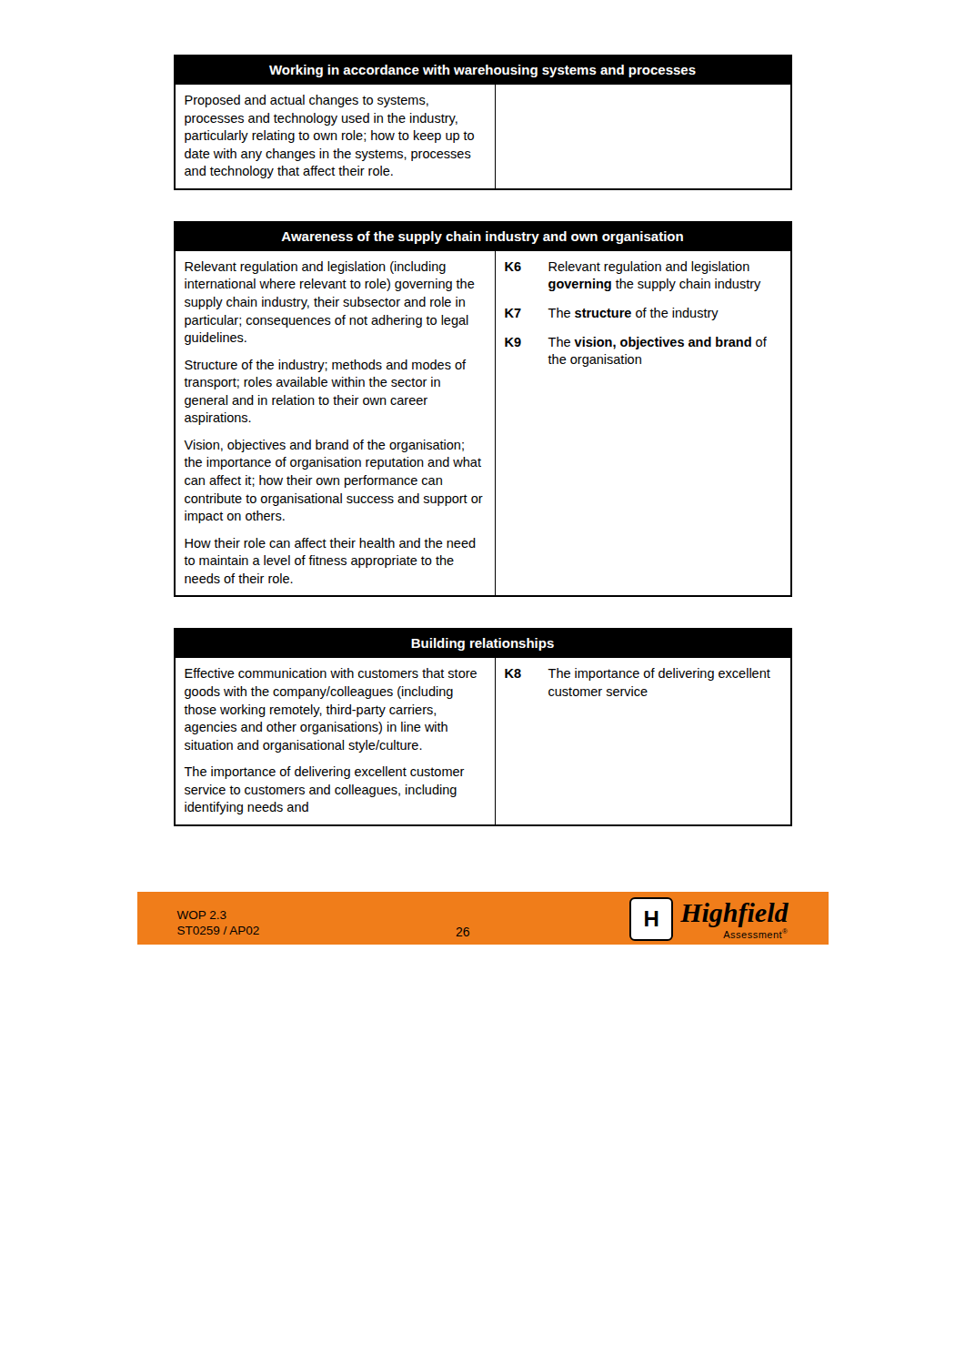Working in accordance with warehousing systems and processes
| Proposed and actual changes to systems, processes and technology used in the industry, particularly relating to own role; how to keep up to date with any changes in the systems, processes and technology that affect their role. | |
Awareness of the supply chain industry and own organisation
| Relevant regulation and legislation (including international where relevant to role) governing the supply chain industry, their subsector and role in particular; consequences of not adhering to legal guidelines. Structure of the industry; methods and modes of transport; roles available within the sector in general and in relation to their own career aspirations. Vision, objectives and brand of the organisation; the importance of organisation reputation and what can affect it; how their own performance can contribute to organisational success and support or impact on others. How their role can affect their health and the need to maintain a level of fitness appropriate to the needs of their role. | K6 Relevant regulation and legislation governing the supply chain industry K7 The structure of the industry K9 The vision, objectives and brand of the organisation |
Building relationships
| Effective communication with customers that store goods with the company/colleagues (including those working remotely, third-party carriers, agencies and other organisations) in line with situation and organisational style/culture. The importance of delivering excellent customer service to customers and colleagues, including identifying needs and | K8 The importance of delivering excellent customer service |
WOP 2.3
ST0259 / AP02
26
H
Highfield Assessment®